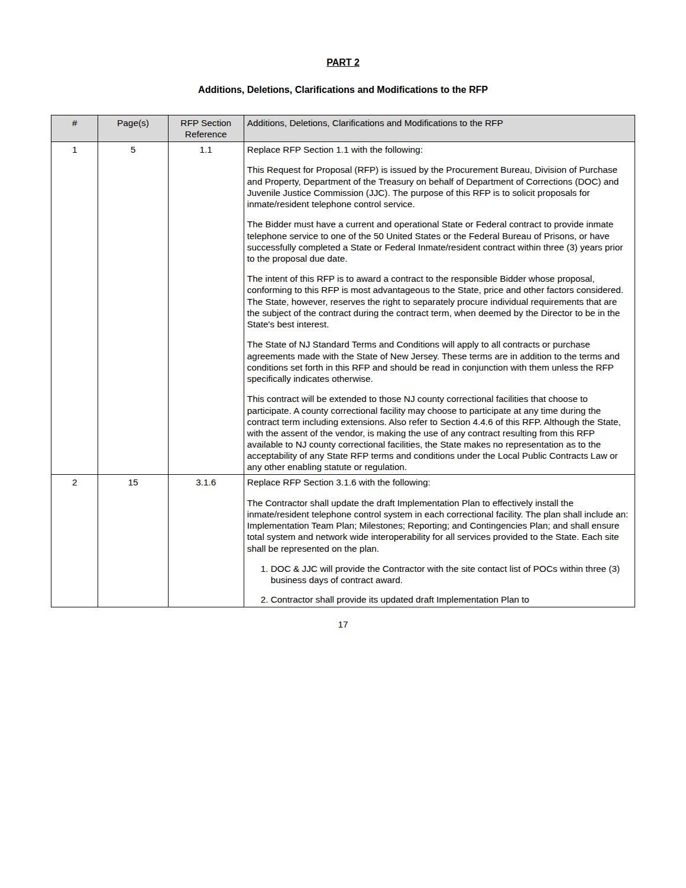PART 2
Additions, Deletions, Clarifications and Modifications to the RFP
| # | Page(s) | RFP Section Reference | Additions, Deletions, Clarifications and Modifications to the RFP |
| --- | --- | --- | --- |
| 1 | 5 | 1.1 | Replace RFP Section 1.1 with the following: This Request for Proposal (RFP) is issued by the Procurement Bureau, Division of Purchase and Property, Department of the Treasury on behalf of Department of Corrections (DOC) and Juvenile Justice Commission (JJC). The purpose of this RFP is to solicit proposals for inmate/resident telephone control service. The Bidder must have a current and operational State or Federal contract to provide inmate telephone service to one of the 50 United States or the Federal Bureau of Prisons, or have successfully completed a State or Federal Inmate/resident contract within three (3) years prior to the proposal due date. The intent of this RFP is to award a contract to the responsible Bidder whose proposal, conforming to this RFP is most advantageous to the State, price and other factors considered. The State, however, reserves the right to separately procure individual requirements that are the subject of the contract during the contract term, when deemed by the Director to be in the State's best interest. The State of NJ Standard Terms and Conditions will apply to all contracts or purchase agreements made with the State of New Jersey. These terms are in addition to the terms and conditions set forth in this RFP and should be read in conjunction with them unless the RFP specifically indicates otherwise. This contract will be extended to those NJ county correctional facilities that choose to participate. A county correctional facility may choose to participate at any time during the contract term including extensions. Also refer to Section 4.4.6 of this RFP. Although the State, with the assent of the vendor, is making the use of any contract resulting from this RFP available to NJ county correctional facilities, the State makes no representation as to the acceptability of any State RFP terms and conditions under the Local Public Contracts Law or any other enabling statute or regulation. |
| 2 | 15 | 3.1.6 | Replace RFP Section 3.1.6 with the following: The Contractor shall update the draft Implementation Plan to effectively install the inmate/resident telephone control system in each correctional facility. The plan shall include an: Implementation Team Plan; Milestones; Reporting; and Contingencies Plan; and shall ensure total system and network wide interoperability for all services provided to the State. Each site shall be represented on the plan. DOC & JJC will provide the Contractor with the site contact list of POCs within three (3) business days of contract award. Contractor shall provide its updated draft Implementation Plan to |
17